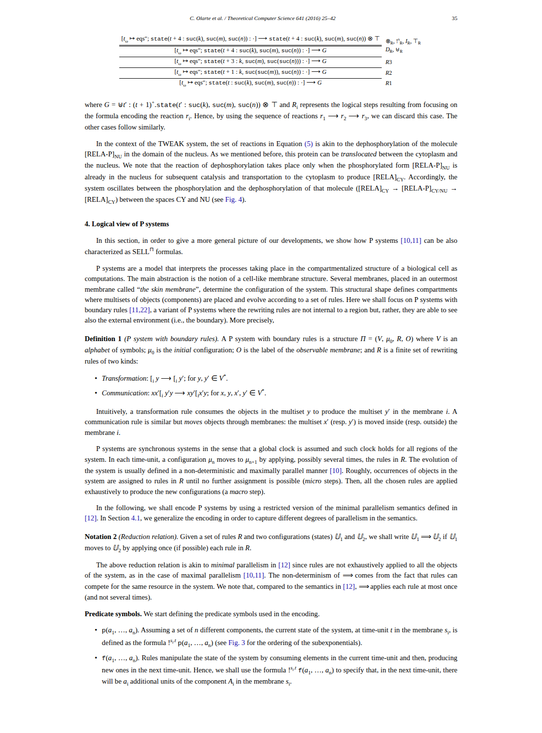C. Olarte et al. / Theoretical Computer Science 641 (2016) 25–42 35
| [ t ω ↦ eqs″; state ( t + 4 : suc ( k ), suc ( m ), suc ( n )) : ·] ⟶ state ( t + 4 : suc ( k ), suc ( m ), suc ( n )) ⊗ ⊤ | ⊗ R , ! s R , I R , ⊤ R D R , ⊎ R |
| [ t ω ↦ eqs″; state ( t + 4 : suc ( k ), suc ( m ), suc ( n )) : ·] ⟶ G |
| [ t ω ↦ eqs″; state ( t + 3 : k , suc ( m ), suc ( suc ( n ))) : ·] ⟶ G | R 3 |
| [ t ω ↦ eqs″; state ( t + 1 : k , suc ( suc ( m )), suc ( n )) : ·] ⟶ G | R 2 |
| [ t ω ↦ eqs″; state ( t : suc ( k ), suc ( m ), suc ( n )) : ·] ⟶ G | R 1 |
where G = ⊎t′ : (t + 1)+.state(t′ : suc(k), suc(m), suc(n)) ⊗ ⊤ and Ri represents the logical steps resulting from focusing on the formula encoding the reaction ri. Hence, by using the sequence of reactions r1 ⟶ r2 ⟶ r3, we can discard this case. The other cases follow similarly.
In the context of the TWEAK system, the set of reactions in Equation (5) is akin to the dephosphorylation of the molecule [RELA-P]NU in the domain of the nucleus. As we mentioned before, this protein can be translocated between the cytoplasm and the nucleus. We note that the reaction of dephosphorylation takes place only when the phosphorylated form [RELA-P]NU is already in the nucleus for subsequent catalysis and transportation to the cytoplasm to produce [RELA]CY. Accordingly, the system oscillates between the phosphorylation and the dephosphorylation of that molecule ([RELA]CY → [RELA-P]CY/NU → [RELA]CY) between the spaces CY and NU (see Fig. 4).
4. Logical view of P systems
In this section, in order to give a more general picture of our developments, we show how P systems [10,11] can be also characterized as SELL⊓ formulas.
P systems are a model that interprets the processes taking place in the compartmentalized structure of a biological cell as computations. The main abstraction is the notion of a cell-like membrane structure. Several membranes, placed in an outermost membrane called “the skin membrane”, determine the configuration of the system. This structural shape defines compartments where multisets of objects (components) are placed and evolve according to a set of rules. Here we shall focus on P systems with boundary rules [11,22], a variant of P systems where the rewriting rules are not internal to a region but, rather, they are able to see also the external environment (i.e., the boundary). More precisely,
Definition 1 (P system with boundary rules). A P system with boundary rules is a structure Π = (V, μ0, R, O) where V is an alphabet of symbols; μ0 is the initial configuration; O is the label of the observable membrane; and R is a finite set of rewriting rules of two kinds:
Transformation: [i y ⟶ [i y′; for y, y′ ∈ V*.
Communication: xx′[i y′y ⟶ xy′[ix′y; for x, y, x′, y′ ∈ V*.
Intuitively, a transformation rule consumes the objects in the multiset y to produce the multiset y′ in the membrane i. A communication rule is similar but moves objects through membranes: the multiset x′ (resp. y′) is moved inside (resp. outside) the membrane i.
P systems are synchronous systems in the sense that a global clock is assumed and such clock holds for all regions of the system. In each time-unit, a configuration μn moves to μn+1 by applying, possibly several times, the rules in R. The evolution of the system is usually defined in a non-deterministic and maximally parallel manner [10]. Roughly, occurrences of objects in the system are assigned to rules in R until no further assignment is possible (micro steps). Then, all the chosen rules are applied exhaustively to produce the new configurations (a macro step).
In the following, we shall encode P systems by using a restricted version of the minimal parallelism semantics defined in [12]. In Section 4.1, we generalize the encoding in order to capture different degrees of parallelism in the semantics.
Notation 2 (Reduction relation). Given a set of rules R and two configurations (states) 𝕌1 and 𝕌2, we shall write 𝕌1 ⟹ 𝕌2 if 𝕌1 moves to 𝕌2 by applying once (if possible) each rule in R.
The above reduction relation is akin to minimal parallelism in [12] since rules are not exhaustively applied to all the objects of the system, as in the case of maximal parallelism [10,11]. The non-determinism of ⟹ comes from the fact that rules can compete for the same resource in the system. We note that, compared to the semantics in [12], ⟹ applies each rule at most once (and not several times).
Predicate symbols. We start defining the predicate symbols used in the encoding.
p(a1, …, an). Assuming a set of n different components, the current state of the system, at time-unit t in the membrane si, is defined as the formula !si.t p(a1, …, an) (see Fig. 3 for the ordering of the subexponentials).
f(a1, …, an). Rules manipulate the state of the system by consuming elements in the current time-unit and then, producing new ones in the next time-unit. Hence, we shall use the formula !si.t f(a1, …, an) to specify that, in the next time-unit, there will be ai additional units of the component Ai in the membrane si.